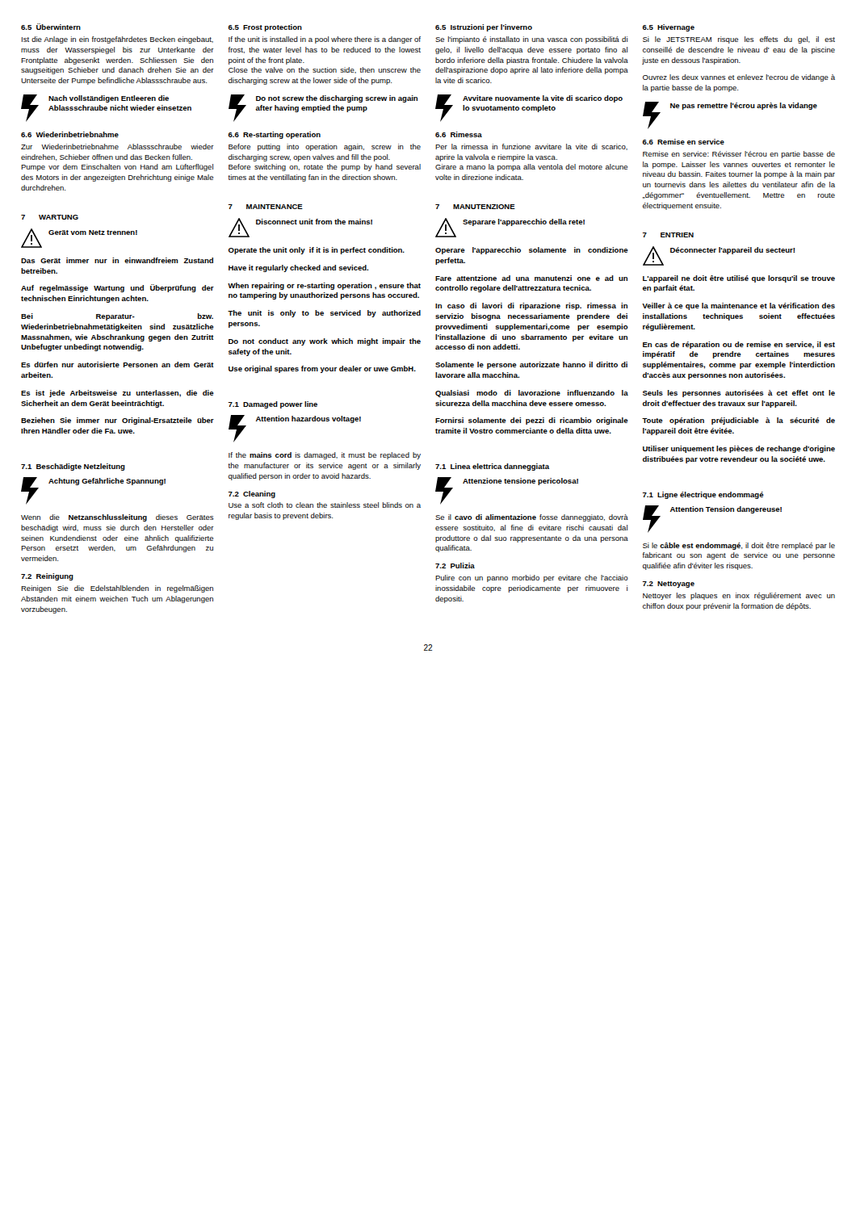6.5 Überwintern
Ist die Anlage in ein frostgefährdetes Becken eingebaut, muss der Wasserspiegel bis zur Unterkante der Frontplatte abgesenkt werden. Schliessen Sie den saugseitigen Schieber und danach drehen Sie an der Unterseite der Pumpe befindliche Ablassschraube aus.
Nach vollständigen Entleeren die Ablassschraube nicht wieder einsetzen
6.6 Wiederinbetriebnahme
Zur Wiederinbetriebnahme Ablassschraube wieder eindrehen, Schieber öffnen und das Becken füllen.
Pumpe vor dem Einschalten von Hand am Lüfterflügel des Motors in der angezeigten Drehrichtung einige Male durchdrehen.
7 WARTUNG
Gerät vom Netz trennen!
Das Gerät immer nur in einwandfreiem Zustand betreiben.
Auf regelmässige Wartung und Überprüfung der technischen Einrichtungen achten.
Bei Reparatur- bzw. Wiederinbetriebnahmetätigkeiten sind zusätzliche Massnahmen, wie Abschrankung gegen den Zutritt Unbefugter unbedingt notwendig.
Es dürfen nur autorisierte Personen an dem Gerät arbeiten.
Es ist jede Arbeitsweise zu unterlassen, die die Sicherheit an dem Gerät beeinträchtigt.
Beziehen Sie immer nur Original-Ersatzteile über Ihren Händler oder die Fa. uwe.
7.1 Beschädigte Netzleitung
Achtung Gefährliche Spannung!
Wenn die Netzanschlussleitung dieses Gerätes beschädigt wird, muss sie durch den Hersteller oder seinen Kundendienst oder eine ähnlich qualifizierte Person ersetzt werden, um Gefährdungen zu vermeiden.
7.2 Reinigung
Reinigen Sie die Edelstahlblenden in regelmäßigen Abständen mit einem weichen Tuch um Ablagerungen vorzubeugen.
6.5 Frost protection
If the unit is installed in a pool where there is a danger of frost, the water level has to be reduced to the lowest point of the front plate.
Close the valve on the suction side, then unscrew the discharging screw at the lower side of the pump.
Do not screw the discharging screw in again after having emptied the pump
6.6 Re-starting operation
Before putting into operation again, screw in the discharging screw, open valves and fill the pool.
Before switching on, rotate the pump by hand several times at the ventillating fan in the direction shown.
7 MAINTENANCE
Disconnect unit from the mains!
Operate the unit only if it is in perfect condition.
Have it regularly checked and seviced.
When repairing or re-starting operation , ensure that no tampering by unauthorized persons has occured.
The unit is only to be serviced by authorized persons.
Do not conduct any work which might impair the safety of the unit.
Use original spares from your dealer or uwe GmbH.
7.1 Damaged power line
Attention hazardous voltage!
If the mains cord is damaged, it must be replaced by the manufacturer or its service agent or a similarly qualified person in order to avoid hazards.
7.2 Cleaning
Use a soft cloth to clean the stainless steel blinds on a regular basis to prevent debirs.
6.5 Istruzioni per l'inverno
Se l'impianto é installato in una vasca con possibilitá di gelo, il livello dell'acqua deve essere portato fino al bordo inferiore della piastra frontale. Chiudere la valvola dell'aspirazione dopo aprire al lato inferiore della pompa la vite di scarico.
Avvitare nuovamente la vite di scarico dopo lo svuotamento completo
6.6 Rimessa
Per la rimessa in funzione avvitare la vite di scarico, aprire la valvola e riempire la vasca.
Girare a mano la pompa alla ventola del motore alcune volte in direzione indicata.
7 MANUTENZIONE
Separare l'apparecchio della rete!
Operare l'apparecchio solamente in condizione perfetta.
Fare attentzione ad una manutenzi one e ad un controllo regolare dell'attrezzatura tecnica.
In caso di lavori di riparazione risp. rimessa in servizio bisogna necessariamente prendere dei provvedimenti supplementari,come per esempio l'installazione di uno sbarramento per evitare un accesso di non addetti.
Solamente le persone autorizzate hanno il diritto di lavorare alla macchina.
Qualsiasi modo di lavorazione influenzando la sicurezza della macchina deve essere omesso.
Fornirsi solamente dei pezzi di ricambio originale tramite il Vostro commerciante o della ditta uwe.
7.1 Linea elettrica danneggiata
Attenzione tensione pericolosa!
Se il cavo di alimentazione fosse danneggiato, dovrà essere sostituito, al fine di evitare rischi causati dal produttore o dal suo rappresentante o da una persona qualificata.
7.2 Pulizia
Pulire con un panno morbido per evitare che l'acciaio inossidabile copre periodicamente per rimuovere i depositi.
6.5 Hivernage
Si le JETSTREAM risque les effets du gel, il est conseillé de descendre le niveau d' eau de la piscine juste en dessous l'aspiration.
Ouvrez les deux vannes et enlevez l'ecrou de vidange à la partie basse de la pompe.
Ne pas remettre l'écrou après la vidange
6.6 Remise en service
Remise en service: Révisser l'écrou en partie basse de la pompe. Laisser les vannes ouvertes et remonter le niveau du bassin. Faites tourner la pompe à la main par un tournevis dans les ailettes du ventilateur afin de la „dégommer“ éventuellement. Mettre en route électriquement ensuite.
7 ENTRIEN
Déconnecter l'appareil du secteur!
L'appareil ne doit être utilisé que lorsqu'il se trouve en parfait état.
Veiller à ce que la maintenance et la vérification des installations techniques soient effectuées régulièrement.
En cas de réparation ou de remise en service, il est impératif de prendre certaines mesures supplémentaires, comme par exemple l'interdiction d'accès aux personnes non autorisées.
Seuls les personnes autorisées à cet effet ont le droit d'effectuer des travaux sur l'appareil.
Toute opération préjudiciable à la sécurité de l'appareil doit être évitée.
Utiliser uniquement les pièces de rechange d'origine distribuées par votre revendeur ou la société uwe.
7.1 Ligne électrique endommagé
Attention Tension dangereuse!
Si le câble est endommagé, il doit être remplacé par le fabricant ou son agent de service ou une personne qualifiée afin d'éviter les risques.
7.2 Nettoyage
Nettoyer les plaques en inox réguliérement avec un chiffon doux pour prévenir la formation de dépôts.
22